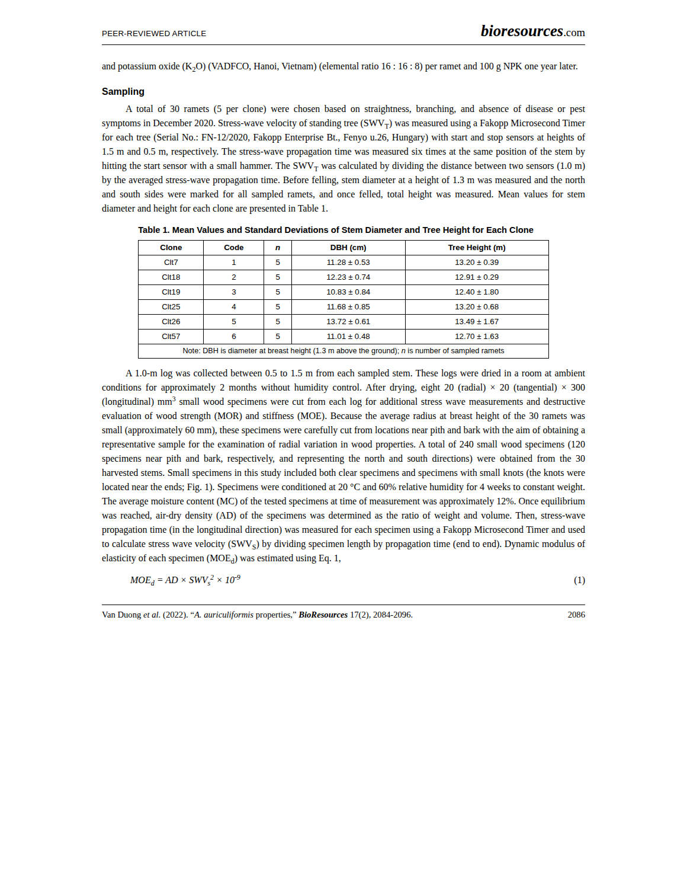PEER-REVIEWED ARTICLE
bioresources.com
and potassium oxide (K2O) (VADFCO, Hanoi, Vietnam) (elemental ratio 16 : 16 : 8) per ramet and 100 g NPK one year later.
Sampling
A total of 30 ramets (5 per clone) were chosen based on straightness, branching, and absence of disease or pest symptoms in December 2020. Stress-wave velocity of standing tree (SWVT) was measured using a Fakopp Microsecond Timer for each tree (Serial No.: FN-12/2020, Fakopp Enterprise Bt., Fenyo u.26, Hungary) with start and stop sensors at heights of 1.5 m and 0.5 m, respectively. The stress-wave propagation time was measured six times at the same position of the stem by hitting the start sensor with a small hammer. The SWVT was calculated by dividing the distance between two sensors (1.0 m) by the averaged stress-wave propagation time. Before felling, stem diameter at a height of 1.3 m was measured and the north and south sides were marked for all sampled ramets, and once felled, total height was measured. Mean values for stem diameter and height for each clone are presented in Table 1.
Table 1. Mean Values and Standard Deviations of Stem Diameter and Tree Height for Each Clone
| Clone | Code | n | DBH (cm) | Tree Height (m) |
| --- | --- | --- | --- | --- |
| Clt7 | 1 | 5 | 11.28 ± 0.53 | 13.20 ± 0.39 |
| Clt18 | 2 | 5 | 12.23 ± 0.74 | 12.91 ± 0.29 |
| Clt19 | 3 | 5 | 10.83 ± 0.84 | 12.40 ± 1.80 |
| Clt25 | 4 | 5 | 11.68 ± 0.85 | 13.20 ± 0.68 |
| Clt26 | 5 | 5 | 13.72 ± 0.61 | 13.49 ± 1.67 |
| Clt57 | 6 | 5 | 11.01 ± 0.48 | 12.70 ± 1.63 |
| Note: DBH is diameter at breast height (1.3 m above the ground); n is number of sampled ramets |
A 1.0-m log was collected between 0.5 to 1.5 m from each sampled stem. These logs were dried in a room at ambient conditions for approximately 2 months without humidity control. After drying, eight 20 (radial) × 20 (tangential) × 300 (longitudinal) mm3 small wood specimens were cut from each log for additional stress wave measurements and destructive evaluation of wood strength (MOR) and stiffness (MOE). Because the average radius at breast height of the 30 ramets was small (approximately 60 mm), these specimens were carefully cut from locations near pith and bark with the aim of obtaining a representative sample for the examination of radial variation in wood properties. A total of 240 small wood specimens (120 specimens near pith and bark, respectively, and representing the north and south directions) were obtained from the 30 harvested stems. Small specimens in this study included both clear specimens and specimens with small knots (the knots were located near the ends; Fig. 1). Specimens were conditioned at 20 °C and 60% relative humidity for 4 weeks to constant weight. The average moisture content (MC) of the tested specimens at time of measurement was approximately 12%. Once equilibrium was reached, air-dry density (AD) of the specimens was determined as the ratio of weight and volume. Then, stress-wave propagation time (in the longitudinal direction) was measured for each specimen using a Fakopp Microsecond Timer and used to calculate stress wave velocity (SWVS) by dividing specimen length by propagation time (end to end). Dynamic modulus of elasticity of each specimen (MOEd) was estimated using Eq. 1,
MOEd = AD × SWVs2 × 10-9
(1)
Van Duong et al. (2022). “A. auriculiformis properties,” BioResources 17(2), 2084-2096.
2086